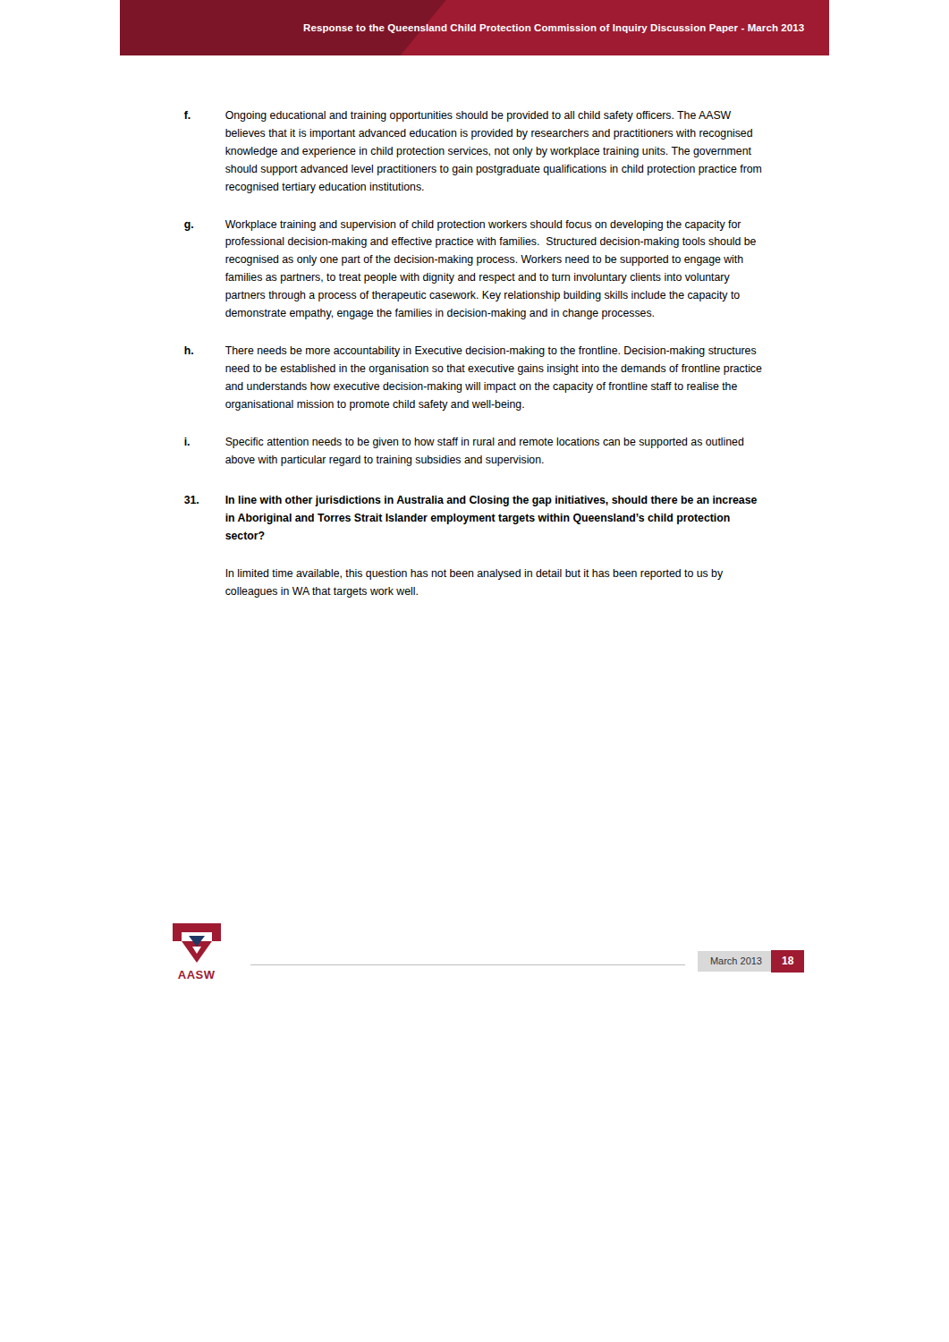Response to the Queensland Child Protection Commission of Inquiry Discussion Paper - March 2013
f. Ongoing educational and training opportunities should be provided to all child safety officers. The AASW believes that it is important advanced education is provided by researchers and practitioners with recognised knowledge and experience in child protection services, not only by workplace training units. The government should support advanced level practitioners to gain postgraduate qualifications in child protection practice from recognised tertiary education institutions.
g. Workplace training and supervision of child protection workers should focus on developing the capacity for professional decision-making and effective practice with families. Structured decision-making tools should be recognised as only one part of the decision-making process. Workers need to be supported to engage with families as partners, to treat people with dignity and respect and to turn involuntary clients into voluntary partners through a process of therapeutic casework. Key relationship building skills include the capacity to demonstrate empathy, engage the families in decision-making and in change processes.
h. There needs be more accountability in Executive decision-making to the frontline. Decision-making structures need to be established in the organisation so that executive gains insight into the demands of frontline practice and understands how executive decision-making will impact on the capacity of frontline staff to realise the organisational mission to promote child safety and well-being.
i. Specific attention needs to be given to how staff in rural and remote locations can be supported as outlined above with particular regard to training subsidies and supervision.
31. In line with other jurisdictions in Australia and Closing the gap initiatives, should there be an increase in Aboriginal and Torres Strait Islander employment targets within Queensland’s child protection sector?
In limited time available, this question has not been analysed in detail but it has been reported to us by colleagues in WA that targets work well.
AASW
March 2013
18